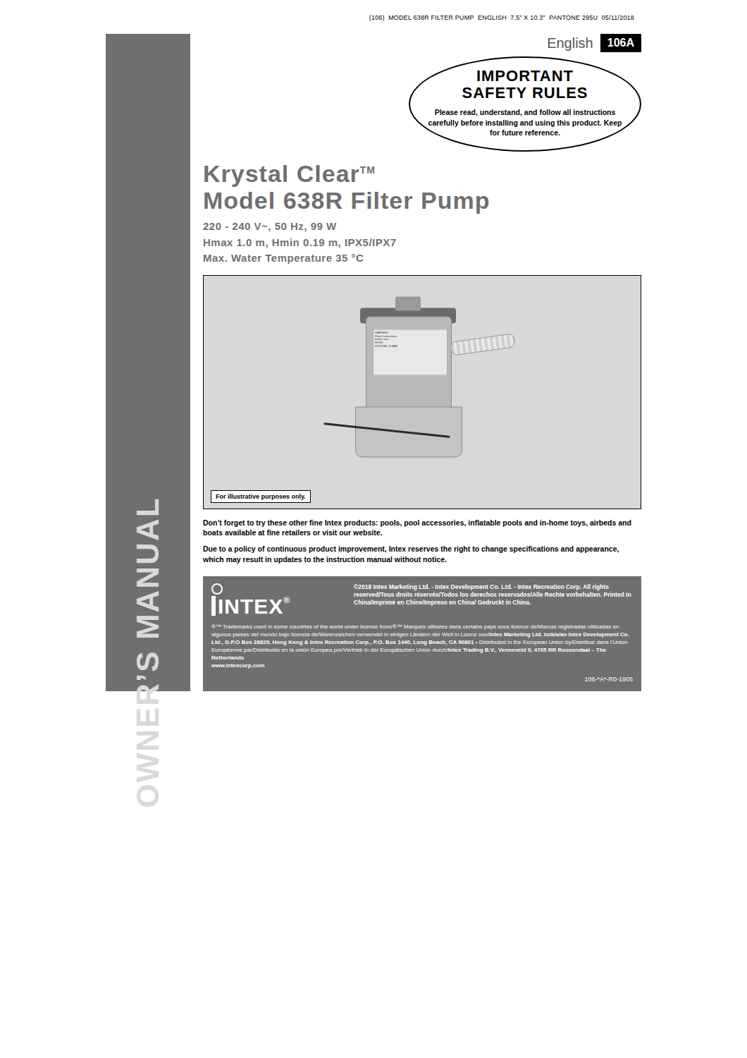(106) MODEL 638R FILTER PUMP ENGLISH 7.5” X 10.3” PANTONE 295U 05/11/2018
OWNER’S MANUAL
English 106A
IMPORTANT
SAFETY RULES
Please read, understand, and follow all instructions carefully before installing and using this product. Keep for future reference.
Krystal ClearTM
Model 638R Filter Pump
220 - 240 V~, 50 Hz, 99 W
Hmax 1.0 m, Hmin 0.19 m, IPX5/IPX7
Max. Water Temperature 35 °C
WARNING
Read instructions
before use.
INTEX
KRYSTAL CLEAR
For illustrative purposes only.
Don’t forget to try these other fine Intex products: pools, pool accessories, inflatable pools and in-home toys, airbeds and boats available at fine retailers or visit our website.
Due to a policy of continuous product improvement, Intex reserves the right to change specifications and appearance, which may result in updates to the instruction manual without notice.
INTEX®
©2018 Intex Marketing Ltd. - Intex Development Co. Ltd. - Intex Recreation Corp. All rights reserved/Tous droits réservés/Todos los derechos reservados/Alle Rechte vorbehalten. Printed in China/Imprimé en Chine/Impreso en China/ Gedruckt in China.
®™ Trademarks used in some countries of the world under license from/®™ Marques utilisées dans certains pays sous licence de/Marcas registradas utilizadas en algunos países del mundo bajo licencia de/Warenzeichen verwendet in einigen Ländern der Welt in Lizenz von/Intex Marketing Ltd. to/à/a/an Intex Development Co. Ltd., G.P.O Box 28829, Hong Kong & Intex Recreation Corp., P.O. Box 1440, Long Beach, CA 90801 • Distributed in the European Union by/Distribué dans l’Union Européenne par/Distribuido en la unión Europea por/Vertrieb in der Europäischen Union durch/Intex Trading B.V., Venneveld 9, 4705 RR Roosendaal – The Netherlands
www.intexcorp.com
106-*A*-R0-1905